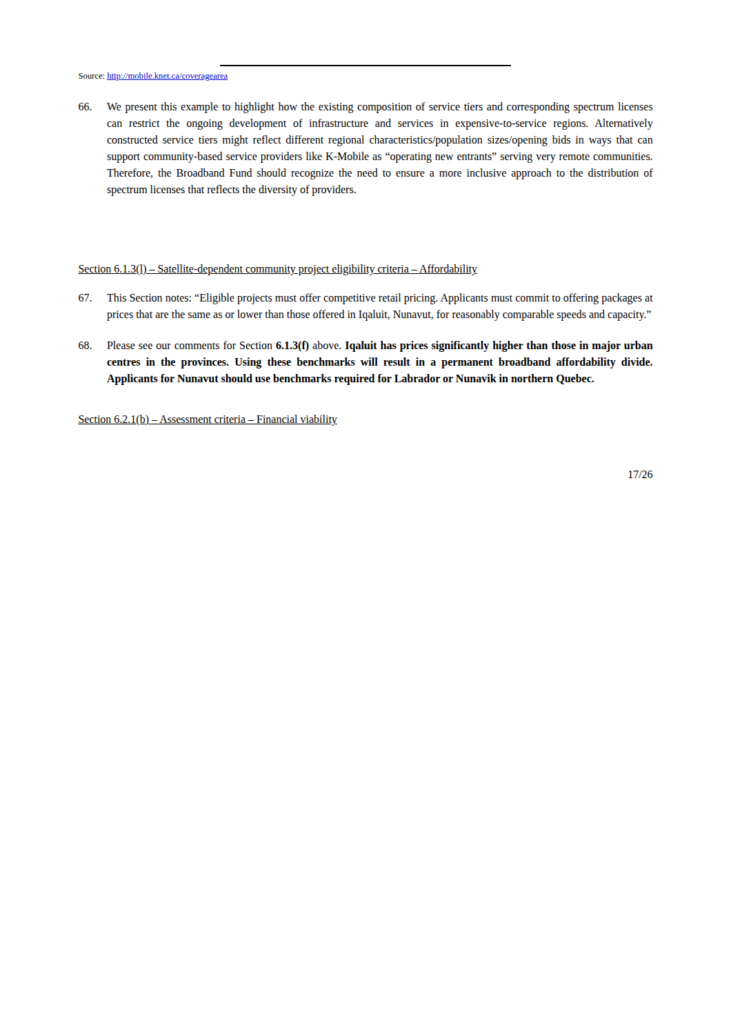Source: http://mobile.knet.ca/coveragearea
66. We present this example to highlight how the existing composition of service tiers and corresponding spectrum licenses can restrict the ongoing development of infrastructure and services in expensive-to-service regions. Alternatively constructed service tiers might reflect different regional characteristics/population sizes/opening bids in ways that can support community-based service providers like K-Mobile as “operating new entrants” serving very remote communities. Therefore, the Broadband Fund should recognize the need to ensure a more inclusive approach to the distribution of spectrum licenses that reflects the diversity of providers.
Section 6.1.3(l) – Satellite-dependent community project eligibility criteria – Affordability
67. This Section notes: “Eligible projects must offer competitive retail pricing. Applicants must commit to offering packages at prices that are the same as or lower than those offered in Iqaluit, Nunavut, for reasonably comparable speeds and capacity.”
68. Please see our comments for Section 6.1.3(f) above. Iqaluit has prices significantly higher than those in major urban centres in the provinces. Using these benchmarks will result in a permanent broadband affordability divide. Applicants for Nunavut should use benchmarks required for Labrador or Nunavik in northern Quebec.
Section 6.2.1(b) – Assessment criteria – Financial viability
17/26